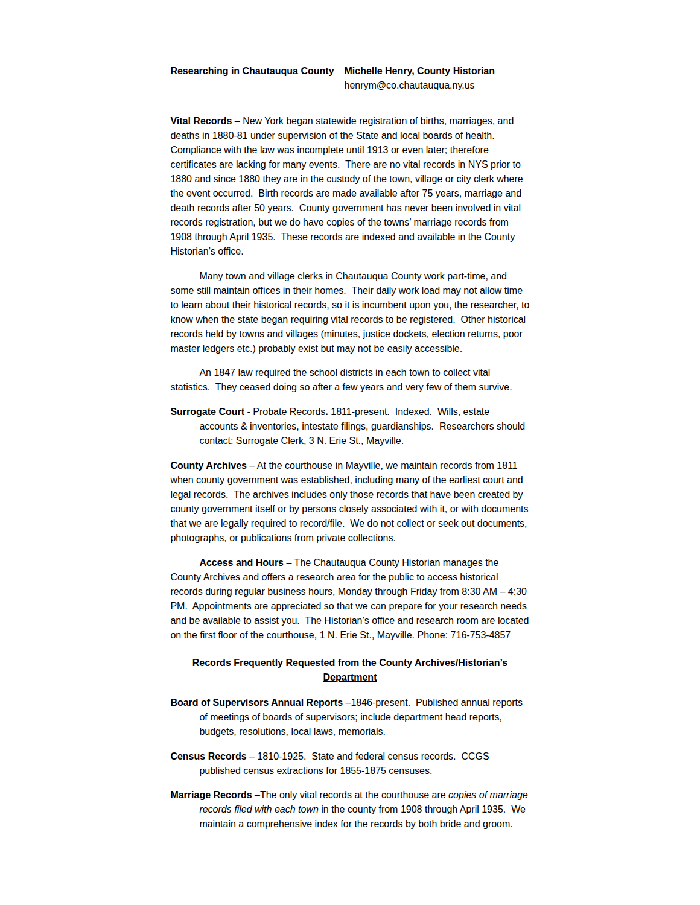Researching in Chautauqua County
Michelle Henry, County Historian
henrym@co.chautauqua.ny.us
Vital Records – New York began statewide registration of births, marriages, and deaths in 1880-81 under supervision of the State and local boards of health. Compliance with the law was incomplete until 1913 or even later; therefore certificates are lacking for many events. There are no vital records in NYS prior to 1880 and since 1880 they are in the custody of the town, village or city clerk where the event occurred. Birth records are made available after 75 years, marriage and death records after 50 years. County government has never been involved in vital records registration, but we do have copies of the towns’ marriage records from 1908 through April 1935. These records are indexed and available in the County Historian’s office.
Many town and village clerks in Chautauqua County work part-time, and some still maintain offices in their homes. Their daily work load may not allow time to learn about their historical records, so it is incumbent upon you, the researcher, to know when the state began requiring vital records to be registered. Other historical records held by towns and villages (minutes, justice dockets, election returns, poor master ledgers etc.) probably exist but may not be easily accessible.
An 1847 law required the school districts in each town to collect vital statistics. They ceased doing so after a few years and very few of them survive.
Surrogate Court - Probate Records. 1811-present. Indexed. Wills, estate accounts & inventories, intestate filings, guardianships. Researchers should contact: Surrogate Clerk, 3 N. Erie St., Mayville.
County Archives – At the courthouse in Mayville, we maintain records from 1811 when county government was established, including many of the earliest court and legal records. The archives includes only those records that have been created by county government itself or by persons closely associated with it, or with documents that we are legally required to record/file. We do not collect or seek out documents, photographs, or publications from private collections.
Access and Hours – The Chautauqua County Historian manages the County Archives and offers a research area for the public to access historical records during regular business hours, Monday through Friday from 8:30 AM – 4:30 PM. Appointments are appreciated so that we can prepare for your research needs and be available to assist you. The Historian’s office and research room are located on the first floor of the courthouse, 1 N. Erie St., Mayville. Phone: 716-753-4857
Records Frequently Requested from the County Archives/Historian’s Department
Board of Supervisors Annual Reports –1846-present. Published annual reports of meetings of boards of supervisors; include department head reports, budgets, resolutions, local laws, memorials.
Census Records – 1810-1925. State and federal census records. CCGS published census extractions for 1855-1875 censuses.
Marriage Records –The only vital records at the courthouse are copies of marriage records filed with each town in the county from 1908 through April 1935. We maintain a comprehensive index for the records by both bride and groom.